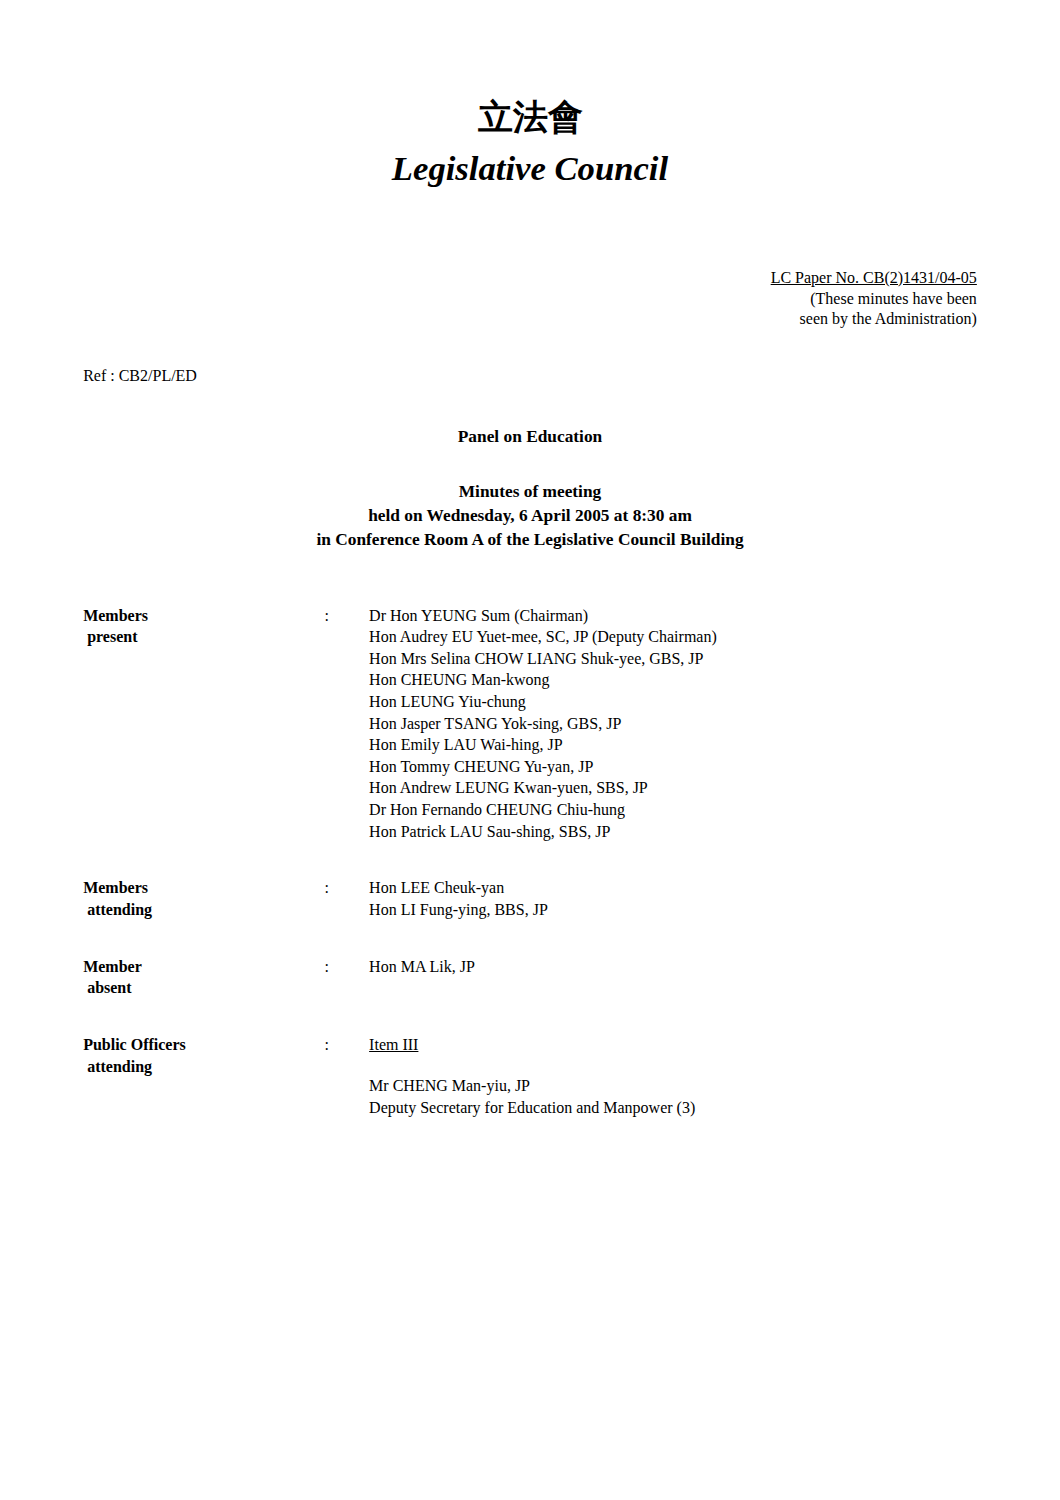立法會
Legislative Council
LC Paper No. CB(2)1431/04-05
(These minutes have been
seen by the Administration)
Ref : CB2/PL/ED
Panel on Education
Minutes of meeting
held on Wednesday, 6 April 2005 at 8:30 am
in Conference Room A of the Legislative Council Building
| Members present | : | Dr Hon YEUNG Sum (Chairman) Hon Audrey EU Yuet-mee, SC, JP (Deputy Chairman) Hon Mrs Selina CHOW LIANG Shuk-yee, GBS, JP Hon CHEUNG Man-kwong Hon LEUNG Yiu-chung Hon Jasper TSANG Yok-sing, GBS, JP Hon Emily LAU Wai-hing, JP Hon Tommy CHEUNG Yu-yan, JP Hon Andrew LEUNG Kwan-yuen, SBS, JP Dr Hon Fernando CHEUNG Chiu-hung Hon Patrick LAU Sau-shing, SBS, JP |
| Members attending | : | Hon LEE Cheuk-yan Hon LI Fung-ying, BBS, JP |
| Member absent | : | Hon MA Lik, JP |
| Public Officers attending | : | Item III Mr CHENG Man-yiu, JP Deputy Secretary for Education and Manpower (3) |